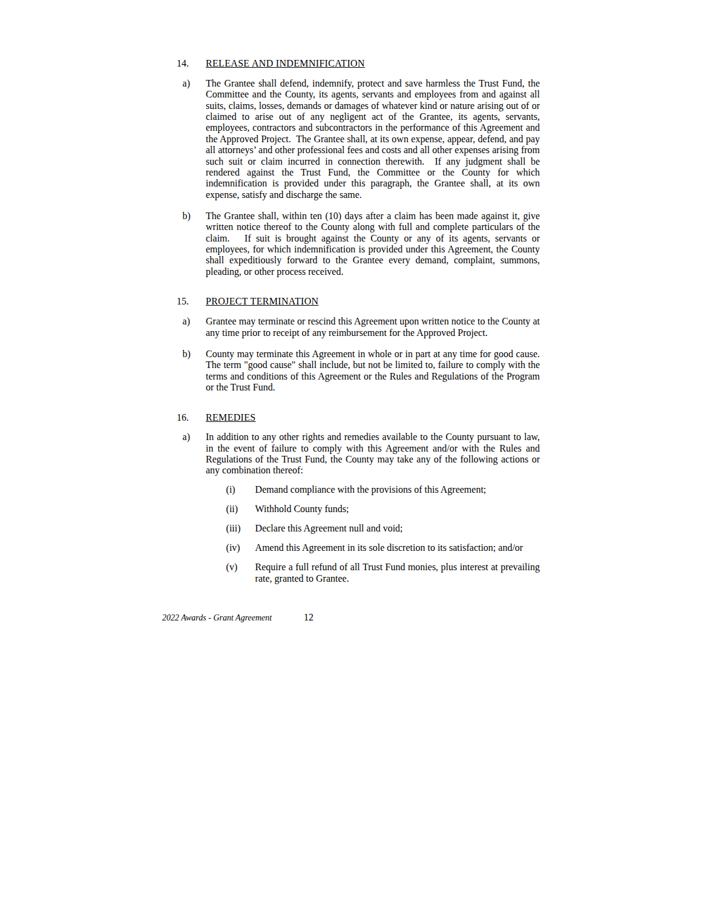14.
RELEASE AND INDEMNIFICATION
a)
The Grantee shall defend, indemnify, protect and save harmless the Trust Fund, the Committee and the County, its agents, servants and employees from and against all suits, claims, losses, demands or damages of whatever kind or nature arising out of or claimed to arise out of any negligent act of the Grantee, its agents, servants, employees, contractors and subcontractors in the performance of this Agreement and the Approved Project. The Grantee shall, at its own expense, appear, defend, and pay all attorneys’ and other professional fees and costs and all other expenses arising from such suit or claim incurred in connection therewith. If any judgment shall be rendered against the Trust Fund, the Committee or the County for which indemnification is provided under this paragraph, the Grantee shall, at its own expense, satisfy and discharge the same.
b)
The Grantee shall, within ten (10) days after a claim has been made against it, give written notice thereof to the County along with full and complete particulars of the claim. If suit is brought against the County or any of its agents, servants or employees, for which indemnification is provided under this Agreement, the County shall expeditiously forward to the Grantee every demand, complaint, summons, pleading, or other process received.
15.
PROJECT TERMINATION
a)
Grantee may terminate or rescind this Agreement upon written notice to the County at any time prior to receipt of any reimbursement for the Approved Project.
b)
County may terminate this Agreement in whole or in part at any time for good cause. The term "good cause" shall include, but not be limited to, failure to comply with the terms and conditions of this Agreement or the Rules and Regulations of the Program or the Trust Fund.
16.
REMEDIES
a)
In addition to any other rights and remedies available to the County pursuant to law, in the event of failure to comply with this Agreement and/or with the Rules and Regulations of the Trust Fund, the County may take any of the following actions or any combination thereof:
(i)
Demand compliance with the provisions of this Agreement;
(ii)
Withhold County funds;
(iii)
Declare this Agreement null and void;
(iv)
Amend this Agreement in its sole discretion to its satisfaction; and/or
(v)
Require a full refund of all Trust Fund monies, plus interest at prevailing rate, granted to Grantee.
2022 Awards - Grant Agreement
12